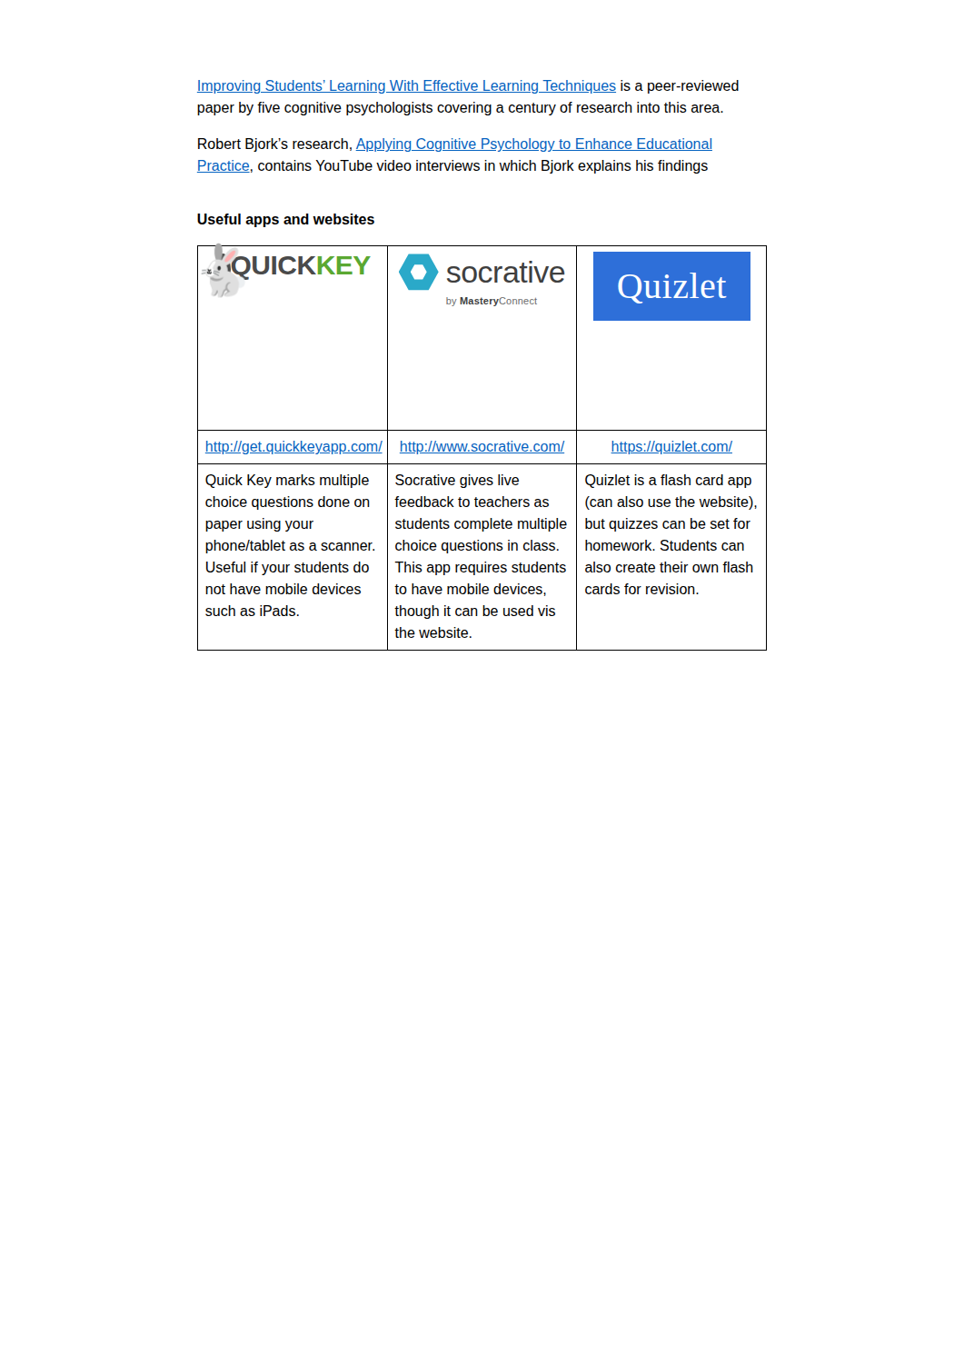Improving Students’ Learning With Effective Learning Techniques is a peer-reviewed paper by five cognitive psychologists covering a century of research into this area.
Robert Bjork’s research, Applying Cognitive Psychology to Enhance Educational Practice, contains YouTube video interviews in which Bjork explains his findings
Useful apps and websites
| 🐇 QUICK KEY | socrative by Mastery Connect | Quizlet |
| http://get.quickkeyapp.com/ | http://www.socrative.com/ | https://quizlet.com/ |
| Quick Key marks multiple choice questions done on paper using your phone/tablet as a scanner. Useful if your students do not have mobile devices such as iPads. | Socrative gives live feedback to teachers as students complete multiple choice questions in class. This app requires students to have mobile devices, though it can be used vis the website. | Quizlet is a flash card app (can also use the website), but quizzes can be set for homework. Students can also create their own flash cards for revision. |